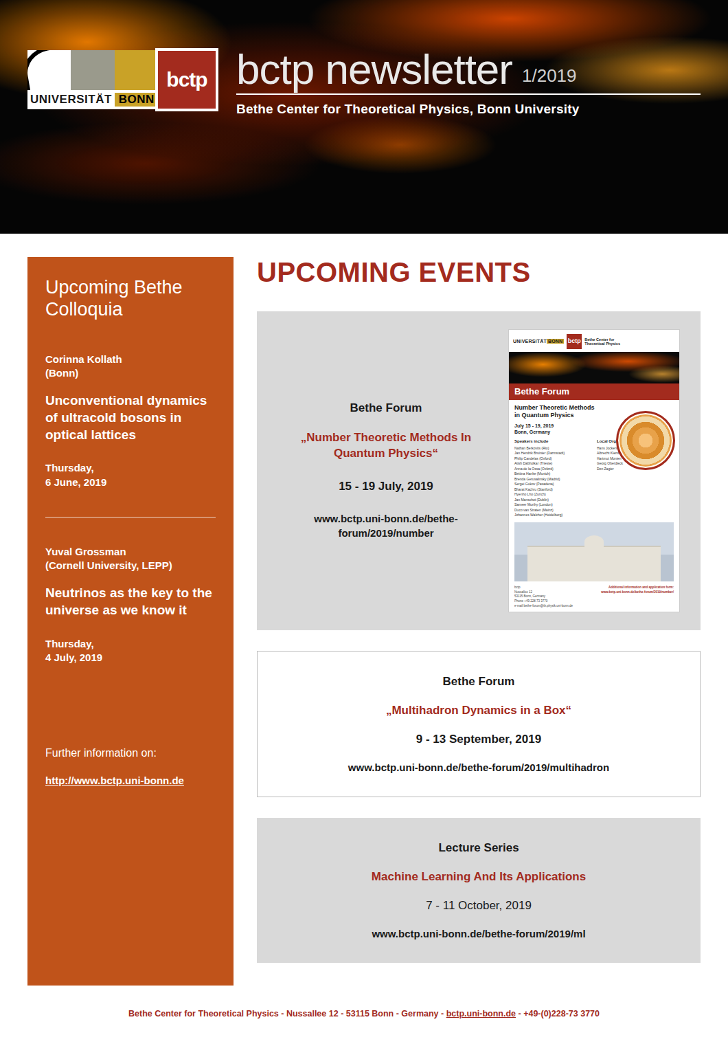UNIVERSITÄTBONN
bctp
bctp newsletter
1/2019
Bethe Center for Theoretical Physics, Bonn University
Upcoming Bethe Colloquia
Corinna Kollath
(Bonn)
Unconventional dynamics of ultracold bosons in optical lattices
Thursday,
6 June, 2019
Yuval Grossman
(Cornell University, LEPP)
Neutrinos as the key to the universe as we know it
Thursday,
4 July, 2019
Further information on:
http://www.bctp.uni-bonn.de
UPCOMING EVENTS
Bethe Forum
„Number Theoretic Methods In Quantum Physics“
15 - 19 July, 2019
www.bctp.uni-bonn.de/bethe-forum/2019/number
UNIVERSITÄTBONN
bctp
Bethe Center for
Theoretical Physics
Bethe Forum
Number Theoretic Methods
in Quantum Physics
July 15 - 19, 2019
Bonn, Germany
Speakers include
Nathan Berkovits (Rio)
Jan Hendrik Bruinier (Darmstadt)
Philip Candelas (Oxford)
Atish Dabholkar (Trieste)
Anna de la Ossa (Oxford)
Bettina Hanke (Munich)
Brenda Gerusalinsky (Madrid)
Sergei Gukov (Pasadena)
Bharat Kachru (Stanford)
Hyenho Lho (Zurich)
Jan Manschot (Dublin)
Sameer Murthy (London)
Duco van Straten (Mainz)
Johannes Walcher (Heidelberg)
Local Organizers
Hans Jockers
Albrecht Klemm
Hartmut Monien
Georg Oberdieck
Don Zagier
bctp
Nussallee 12
53115 Bonn, Germany
Phone +49 228 73 3770
e-mail bethe-forum@th.physik.uni-bonn.de
Additional information and application form:
www.bctp.uni-bonn.de/bethe-forum/2019/number/
Bethe Forum
„Multihadron Dynamics in a Box“
9 - 13 September, 2019
www.bctp.uni-bonn.de/bethe-forum/2019/multihadron
Lecture Series
Machine Learning And Its Applications
7 - 11 October, 2019
www.bctp.uni-bonn.de/bethe-forum/2019/ml
Bethe Center for Theoretical Physics - Nussallee 12 - 53115 Bonn - Germany - bctp.uni-bonn.de - +49-(0)228-73 3770